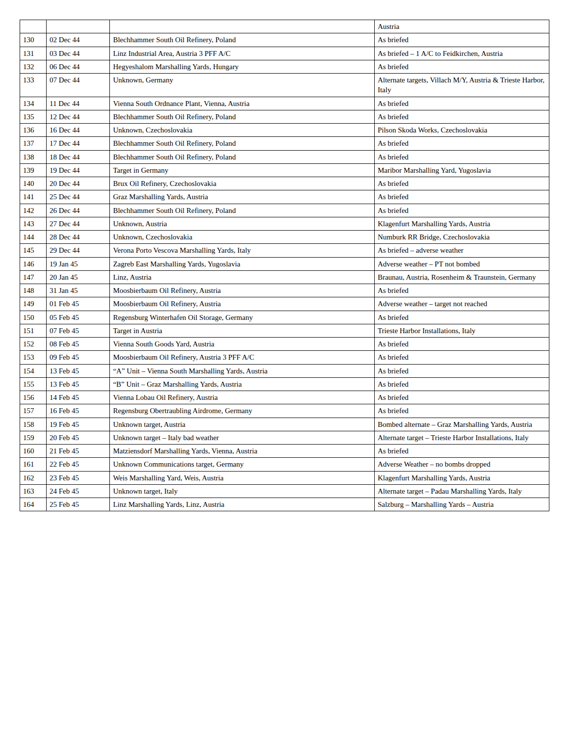| | | | Austria |
| 130 | 02 Dec 44 | Blechhammer South Oil Refinery, Poland | As briefed |
| 131 | 03 Dec 44 | Linz Industrial Area, Austria 3 PFF A/C | As briefed – 1 A/C to Feidkirchen, Austria |
| 132 | 06 Dec 44 | Hegyeshalom Marshalling Yards, Hungary | As briefed |
| 133 | 07 Dec 44 | Unknown, Germany | Alternate targets, Villach M/Y, Austria & Trieste Harbor, Italy |
| 134 | 11 Dec 44 | Vienna South Ordnance Plant, Vienna, Austria | As briefed |
| 135 | 12 Dec 44 | Blechhammer South Oil Refinery, Poland | As briefed |
| 136 | 16 Dec 44 | Unknown, Czechoslovakia | Pilson Skoda Works, Czechoslovakia |
| 137 | 17 Dec 44 | Blechhammer South Oil Refinery, Poland | As briefed |
| 138 | 18 Dec 44 | Blechhammer South Oil Refinery, Poland | As briefed |
| 139 | 19 Dec 44 | Target in Germany | Maribor Marshalling Yard, Yugoslavia |
| 140 | 20 Dec 44 | Brux Oil Refinery, Czechoslovakia | As briefed |
| 141 | 25 Dec 44 | Graz Marshalling Yards, Austria | As briefed |
| 142 | 26 Dec 44 | Blechhammer South Oil Refinery, Poland | As briefed |
| 143 | 27 Dec 44 | Unknown, Austria | Klagenfurt Marshalling Yards, Austria |
| 144 | 28 Dec 44 | Unknown, Czechoslovakia | Numburk RR Bridge, Czechoslovakia |
| 145 | 29 Dec 44 | Verona Porto Vescova Marshalling Yards, Italy | As briefed – adverse weather |
| 146 | 19 Jan 45 | Zagreb East Marshalling Yards, Yugoslavia | Adverse weather – PT not bombed |
| 147 | 20 Jan 45 | Linz, Austria | Braunau, Austria, Rosenheim & Traunstein, Germany |
| 148 | 31 Jan 45 | Moosbierbaum Oil Refinery, Austria | As briefed |
| 149 | 01 Feb 45 | Moosbierbaum Oil Refinery, Austria | Adverse weather – target not reached |
| 150 | 05 Feb 45 | Regensburg Winterhafen Oil Storage, Germany | As briefed |
| 151 | 07 Feb 45 | Target in Austria | Trieste Harbor Installations, Italy |
| 152 | 08 Feb 45 | Vienna South Goods Yard, Austria | As briefed |
| 153 | 09 Feb 45 | Moosbierbaum Oil Refinery, Austria 3 PFF A/C | As briefed |
| 154 | 13 Feb 45 | “A” Unit – Vienna South Marshalling Yards, Austria | As briefed |
| 155 | 13 Feb 45 | “B” Unit – Graz Marshalling Yards, Austria | As briefed |
| 156 | 14 Feb 45 | Vienna Lobau Oil Refinery, Austria | As briefed |
| 157 | 16 Feb 45 | Regensburg Obertraubling Airdrome, Germany | As briefed |
| 158 | 19 Feb 45 | Unknown target, Austria | Bombed alternate – Graz Marshalling Yards, Austria |
| 159 | 20 Feb 45 | Unknown target – Italy bad weather | Alternate target – Trieste Harbor Installations, Italy |
| 160 | 21 Feb 45 | Matziensdorf Marshalling Yards, Vienna, Austria | As briefed |
| 161 | 22 Feb 45 | Unknown Communications target, Germany | Adverse Weather – no bombs dropped |
| 162 | 23 Feb 45 | Weis Marshalling Yard, Weis, Austria | Klagenfurt Marshalling Yards, Austria |
| 163 | 24 Feb 45 | Unknown target, Italy | Alternate target – Padau Marshalling Yards, Italy |
| 164 | 25 Feb 45 | Linz Marshalling Yards, Linz, Austria | Salzburg – Marshalling Yards – Austria |